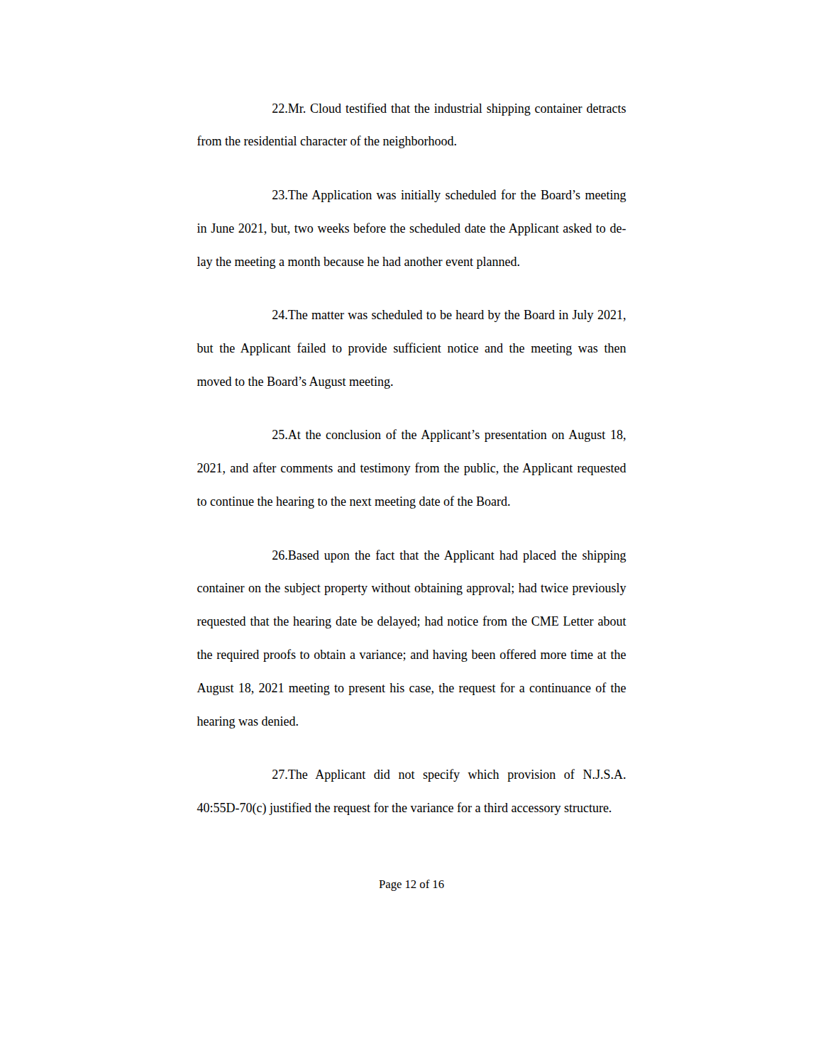22. Mr. Cloud testified that the industrial shipping container detracts from the residential character of the neighborhood.
23. The Application was initially scheduled for the Board’s meeting in June 2021, but, two weeks before the scheduled date the Applicant asked to delay the meeting a month because he had another event planned.
24. The matter was scheduled to be heard by the Board in July 2021, but the Applicant failed to provide sufficient notice and the meeting was then moved to the Board’s August meeting.
25. At the conclusion of the Applicant’s presentation on August 18, 2021, and after comments and testimony from the public, the Applicant requested to continue the hearing to the next meeting date of the Board.
26. Based upon the fact that the Applicant had placed the shipping container on the subject property without obtaining approval; had twice previously requested that the hearing date be delayed; had notice from the CME Letter about the required proofs to obtain a variance; and having been offered more time at the August 18, 2021 meeting to present his case, the request for a continuance of the hearing was denied.
27. The Applicant did not specify which provision of N.J.S.A. 40:55D-70(c) justified the request for the variance for a third accessory structure.
Page 12 of 16